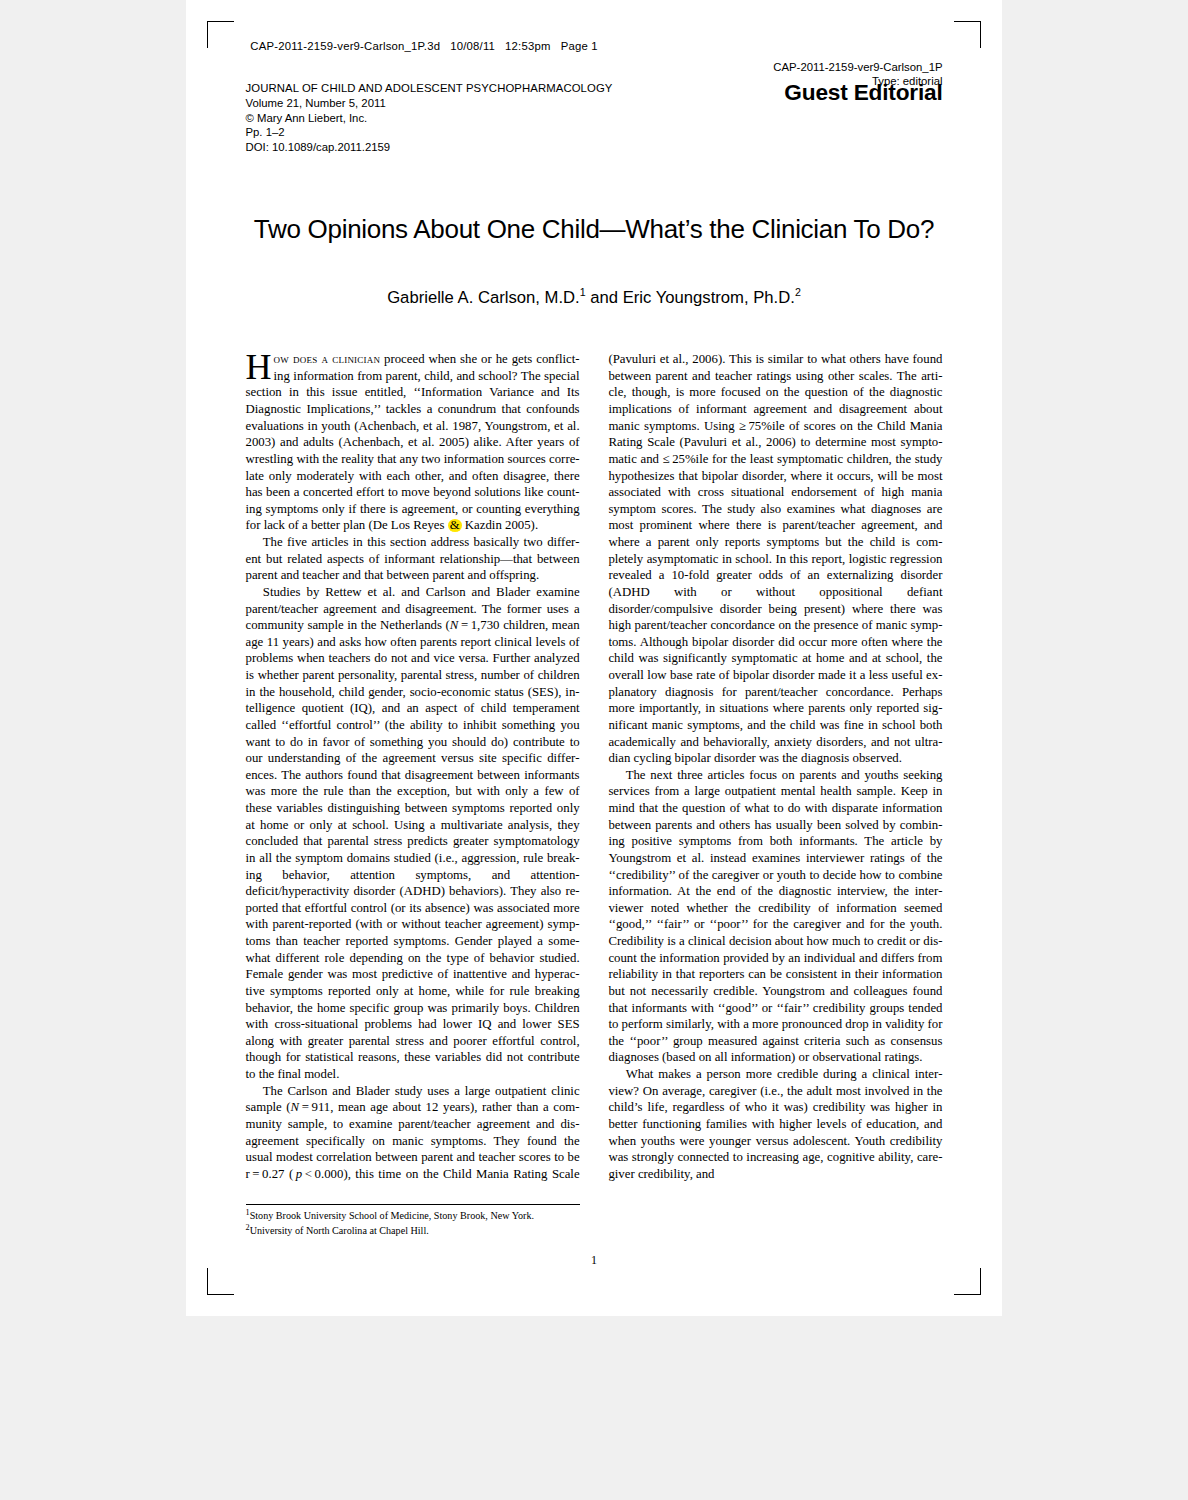CAP-2011-2159-ver9-Carlson_1P.3d 10/08/11 12:53pm Page 1
CAP-2011-2159-ver9-Carlson_1P
Type: editorial
Journal of Child and Adolescent Psychopharmacology
Volume 21, Number 5, 2011
© Mary Ann Liebert, Inc.
Pp. 1–2
DOI: 10.1089/cap.2011.2159
Guest Editorial
Two Opinions About One Child—What’s the Clinician To Do?
Gabrielle A. Carlson, M.D.1 and Eric Youngstrom, Ph.D.2
How does a clinician proceed when she or he gets conflicting information from parent, child, and school? The special section in this issue entitled, ‘‘Information Variance and Its Diagnostic Implications,’’ tackles a conundrum that confounds evaluations in youth (Achenbach, et al. 1987, Youngstrom, et al. 2003) and adults (Achenbach, et al. 2005) alike. After years of wrestling with the reality that any two information sources correlate only moderately with each other, and often disagree, there has been a concerted effort to move beyond solutions like counting symptoms only if there is agreement, or counting everything for lack of a better plan (De Los Reyes & Kazdin 2005).
The five articles in this section address basically two different but related aspects of informant relationship—that between parent and teacher and that between parent and offspring.
Studies by Rettew et al. and Carlson and Blader examine parent/teacher agreement and disagreement. The former uses a community sample in the Netherlands (N = 1,730 children, mean age 11 years) and asks how often parents report clinical levels of problems when teachers do not and vice versa. Further analyzed is whether parent personality, parental stress, number of children in the household, child gender, socio-economic status (SES), intelligence quotient (IQ), and an aspect of child temperament called ‘‘effortful control’’ (the ability to inhibit something you want to do in favor of something you should do) contribute to our understanding of the agreement versus site specific differences. The authors found that disagreement between informants was more the rule than the exception, but with only a few of these variables distinguishing between symptoms reported only at home or only at school. Using a multivariate analysis, they concluded that parental stress predicts greater symptomatology in all the symptom domains studied (i.e., aggression, rule breaking behavior, attention symptoms, and attention-deficit/hyperactivity disorder (ADHD) behaviors). They also reported that effortful control (or its absence) was associated more with parent-reported (with or without teacher agreement) symptoms than teacher reported symptoms. Gender played a somewhat different role depending on the type of behavior studied. Female gender was most predictive of inattentive and hyperactive symptoms reported only at home, while for rule breaking behavior, the home specific group was primarily boys. Children with cross-situational problems had lower IQ and lower SES along with greater parental stress and poorer effortful control, though for statistical reasons, these variables did not contribute to the final model.
The Carlson and Blader study uses a large outpatient clinic sample (N = 911, mean age about 12 years), rather than a community sample, to examine parent/teacher agreement and disagreement specifically on manic symptoms. They found the usual modest correlation between parent and teacher scores to be r = 0.27 ( p < 0.000), this time on the Child Mania Rating Scale (Pavuluri et al., 2006). This is similar to what others have found between parent and teacher ratings using other scales. The article, though, is more focused on the question of the diagnostic implications of informant agreement and disagreement about manic symptoms. Using ≥ 75%ile of scores on the Child Mania Rating Scale (Pavuluri et al., 2006) to determine most symptomatic and ≤ 25%ile for the least symptomatic children, the study hypothesizes that bipolar disorder, where it occurs, will be most associated with cross situational endorsement of high mania symptom scores. The study also examines what diagnoses are most prominent where there is parent/teacher agreement, and where a parent only reports symptoms but the child is completely asymptomatic in school. In this report, logistic regression revealed a 10-fold greater odds of an externalizing disorder (ADHD with or without oppositional defiant disorder/compulsive disorder being present) where there was high parent/teacher concordance on the presence of manic symptoms. Although bipolar disorder did occur more often where the child was significantly symptomatic at home and at school, the overall low base rate of bipolar disorder made it a less useful explanatory diagnosis for parent/teacher concordance. Perhaps more importantly, in situations where parents only reported significant manic symptoms, and the child was fine in school both academically and behaviorally, anxiety disorders, and not ultradian cycling bipolar disorder was the diagnosis observed.
The next three articles focus on parents and youths seeking services from a large outpatient mental health sample. Keep in mind that the question of what to do with disparate information between parents and others has usually been solved by combining positive symptoms from both informants. The article by Youngstrom et al. instead examines interviewer ratings of the ‘‘credibility’’ of the caregiver or youth to decide how to combine information. At the end of the diagnostic interview, the interviewer noted whether the credibility of information seemed ‘‘good,’’ ‘‘fair’’ or ‘‘poor’’ for the caregiver and for the youth. Credibility is a clinical decision about how much to credit or discount the information provided by an individual and differs from reliability in that reporters can be consistent in their information but not necessarily credible. Youngstrom and colleagues found that informants with ‘‘good’’ or ‘‘fair’’ credibility groups tended to perform similarly, with a more pronounced drop in validity for the ‘‘poor’’ group measured against criteria such as consensus diagnoses (based on all information) or observational ratings.
What makes a person more credible during a clinical interview? On average, caregiver (i.e., the adult most involved in the child’s life, regardless of who it was) credibility was higher in better functioning families with higher levels of education, and when youths were younger versus adolescent. Youth credibility was strongly connected to increasing age, cognitive ability, caregiver credibility, and
1Stony Brook University School of Medicine, Stony Brook, New York.
2University of North Carolina at Chapel Hill.
1